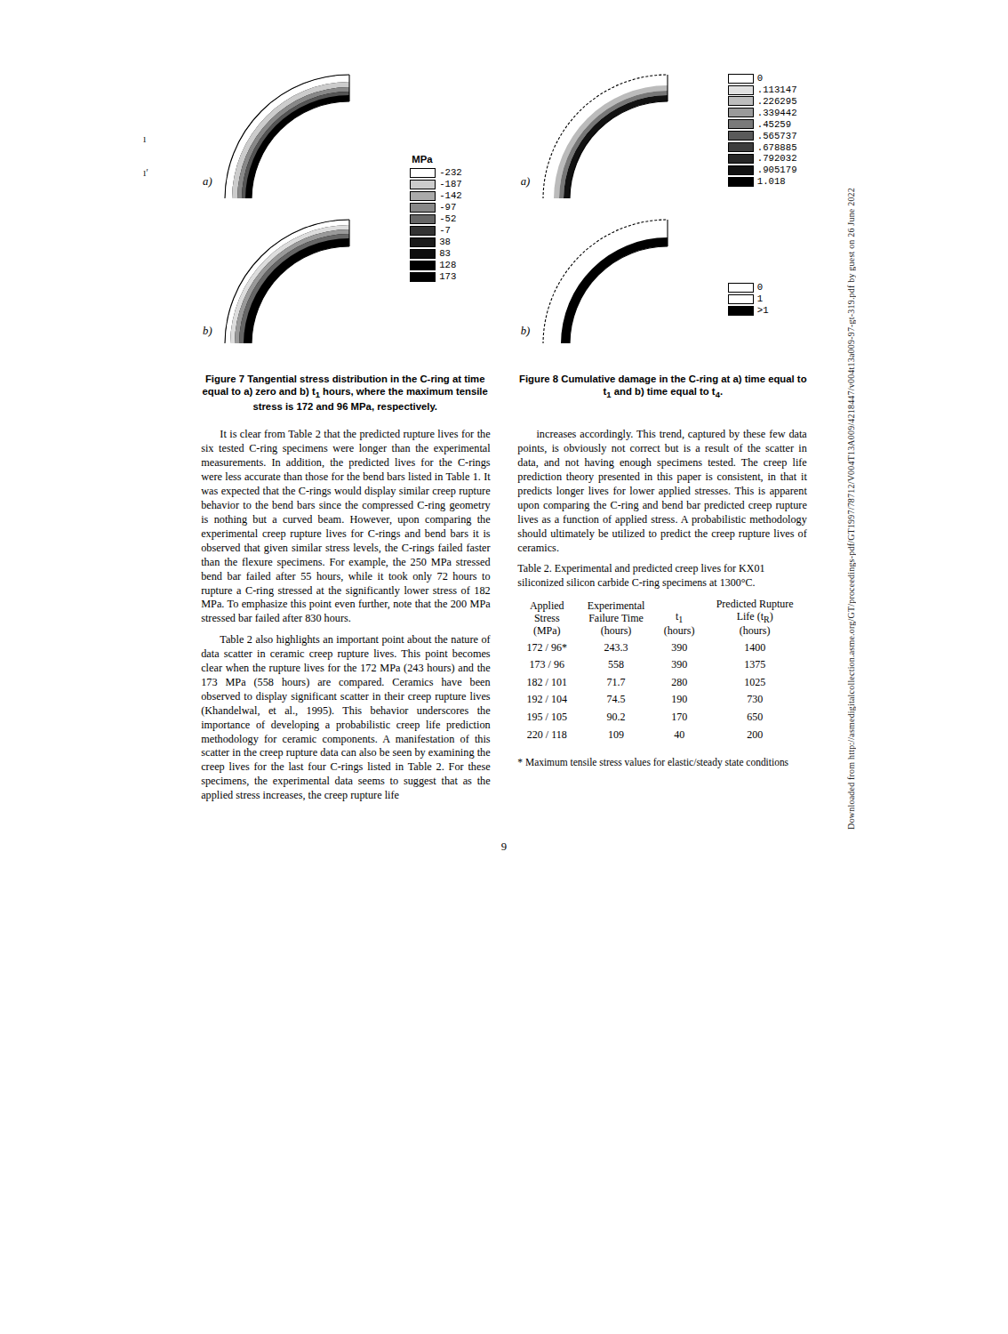ı
ı′
Downloaded from http://asmedigitalcollection.asme.org/GT/proceedings-pdf/GT1997/78712/V004T13A009/4218447/v004t13a009-97-gt-319.pdf by guest on 26 June 2022
a)
b)
MPa
-232
-187
-142
-97
-52
-7
38
83
128
173
Figure 7 Tangential stress distribution in the C-ring at time equal to a) zero and b) t1 hours, where the maximum tensile stress is 172 and 96 MPa, respectively.
a)
b)
0
.113147
.226295
.339442
.45259
.565737
.678885
.792032
.905179
1.018
0
1
>1
Figure 8 Cumulative damage in the C-ring at a) time equal to t1 and b) time equal to t4.
It is clear from Table 2 that the predicted rupture lives for the six tested C-ring specimens were longer than the experimental measurements. In addition, the predicted lives for the C-rings were less accurate than those for the bend bars listed in Table 1. It was expected that the C-rings would display similar creep rupture behavior to the bend bars since the compressed C-ring geometry is nothing but a curved beam. However, upon comparing the experimental creep rupture lives for C-rings and bend bars it is observed that given similar stress levels, the C-rings failed faster than the flexure specimens. For example, the 250 MPa stressed bend bar failed after 55 hours, while it took only 72 hours to rupture a C-ring stressed at the significantly lower stress of 182 MPa. To emphasize this point even further, note that the 200 MPa stressed bar failed after 830 hours.
Table 2 also highlights an important point about the nature of data scatter in ceramic creep rupture lives. This point becomes clear when the rupture lives for the 172 MPa (243 hours) and the 173 MPa (558 hours) are compared. Ceramics have been observed to display significant scatter in their creep rupture lives (Khandelwal, et al., 1995). This behavior underscores the importance of developing a probabilistic creep life prediction methodology for ceramic components. A manifestation of this scatter in the creep rupture data can also be seen by examining the creep lives for the last four C-rings listed in Table 2. For these specimens, the experimental data seems to suggest that as the applied stress increases, the creep rupture life
increases accordingly. This trend, captured by these few data points, is obviously not correct but is a result of the scatter in data, and not having enough specimens tested. The creep life prediction theory presented in this paper is consistent, in that it predicts longer lives for lower applied stresses. This is apparent upon comparing the C-ring and bend bar predicted creep rupture lives as a function of applied stress. A probabilistic methodology should ultimately be utilized to predict the creep rupture lives of ceramics.
Table 2. Experimental and predicted creep lives for KX01 siliconized silicon carbide C-ring specimens at 1300°C.
| Applied Stress (MPa) | Experimental Failure Time (hours) | t 1 (hours) | Predicted Rupture Life (t R ) (hours) |
| --- | --- | --- | --- |
| 172 / 96* | 243.3 | 390 | 1400 |
| 173 / 96 | 558 | 390 | 1375 |
| 182 / 101 | 71.7 | 280 | 1025 |
| 192 / 104 | 74.5 | 190 | 730 |
| 195 / 105 | 90.2 | 170 | 650 |
| 220 / 118 | 109 | 40 | 200 |
* Maximum tensile stress values for elastic/steady state conditions
9